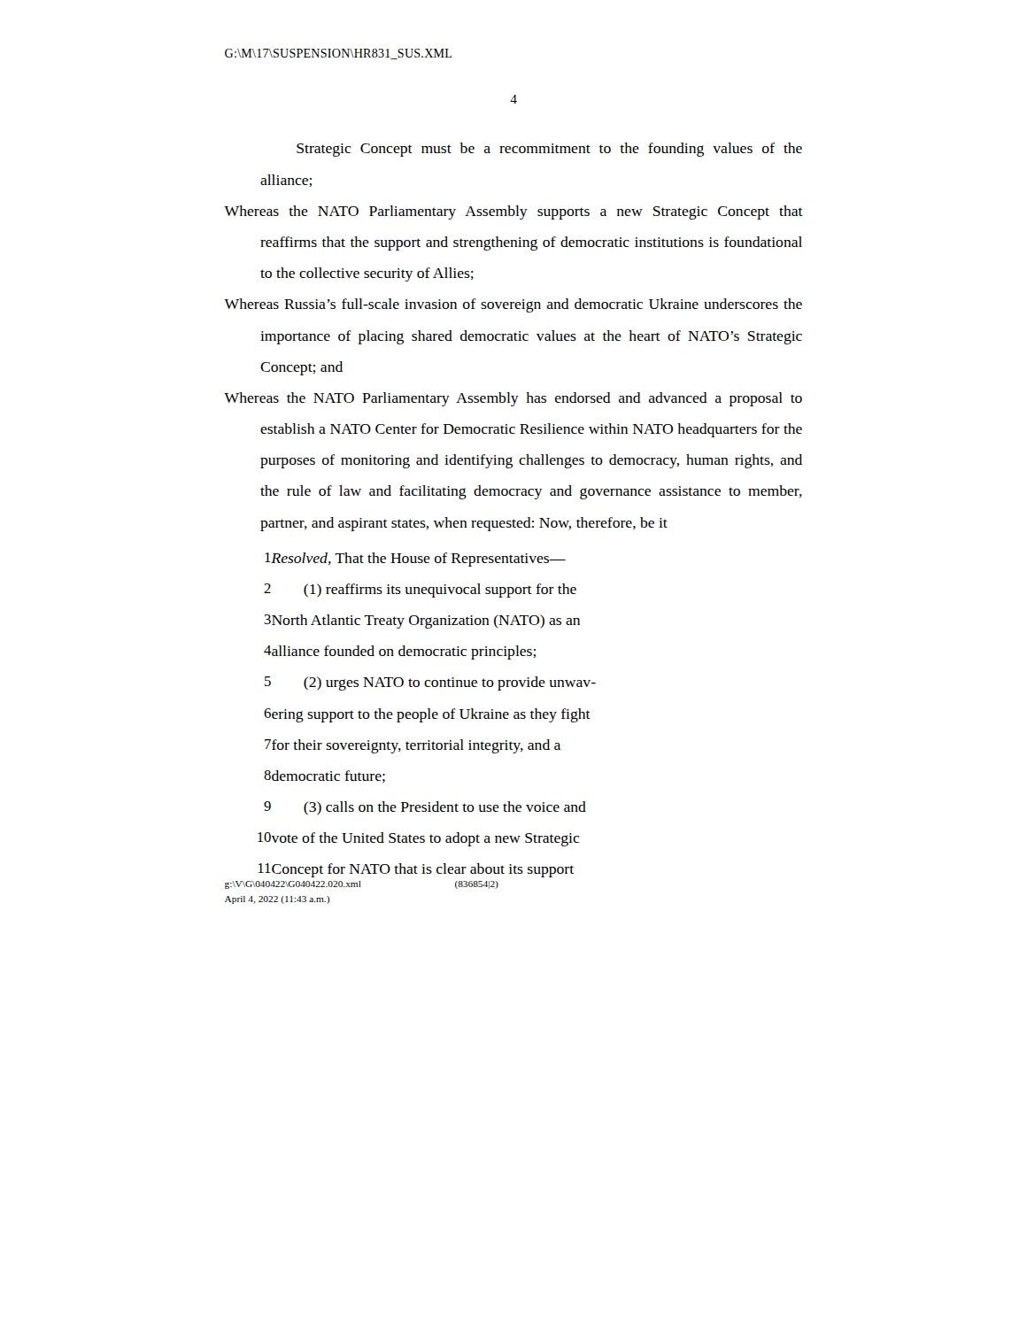G:\M\17\SUSPENSION\HR831_SUS.XML
4
Strategic Concept must be a recommitment to the founding values of the alliance;
Whereas the NATO Parliamentary Assembly supports a new Strategic Concept that reaffirms that the support and strengthening of democratic institutions is foundational to the collective security of Allies;
Whereas Russia’s full-scale invasion of sovereign and democratic Ukraine underscores the importance of placing shared democratic values at the heart of NATO’s Strategic Concept; and
Whereas the NATO Parliamentary Assembly has endorsed and advanced a proposal to establish a NATO Center for Democratic Resilience within NATO headquarters for the purposes of monitoring and identifying challenges to democracy, human rights, and the rule of law and facilitating democracy and governance assistance to member, partner, and aspirant states, when requested: Now, therefore, be it
| 1 | Resolved, That the House of Representatives— |
| 2 | (1) reaffirms its unequivocal support for the |
| 3 | North Atlantic Treaty Organization (NATO) as an |
| 4 | alliance founded on democratic principles; |
| 5 | (2) urges NATO to continue to provide unwav- |
| 6 | ering support to the people of Ukraine as they fight |
| 7 | for their sovereignty, territorial integrity, and a |
| 8 | democratic future; |
| 9 | (3) calls on the President to use the voice and |
| 10 | vote of the United States to adopt a new Strategic |
| 11 | Concept for NATO that is clear about its support |
g:\V\G\040422\G040422.020.xml (836854|2)
April 4, 2022 (11:43 a.m.)